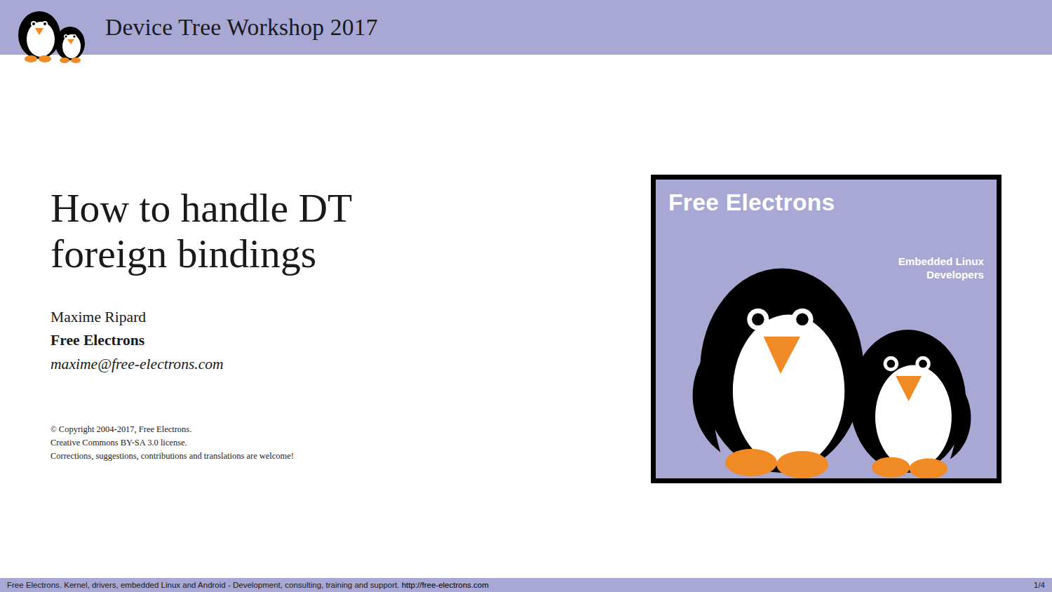Device Tree Workshop 2017
How to handle DT
foreign bindings
Maxime Ripard
Free Electrons
maxime@free-electrons.com
© Copyright 2004-2017, Free Electrons.
Creative Commons BY-SA 3.0 license.
Corrections, suggestions, contributions and translations are welcome!
Free Electrons
Embedded Linux
Developers
Free Electrons. Kernel, drivers, embedded Linux and Android - Development, consulting, training and support. http://free-electrons.com 1/4